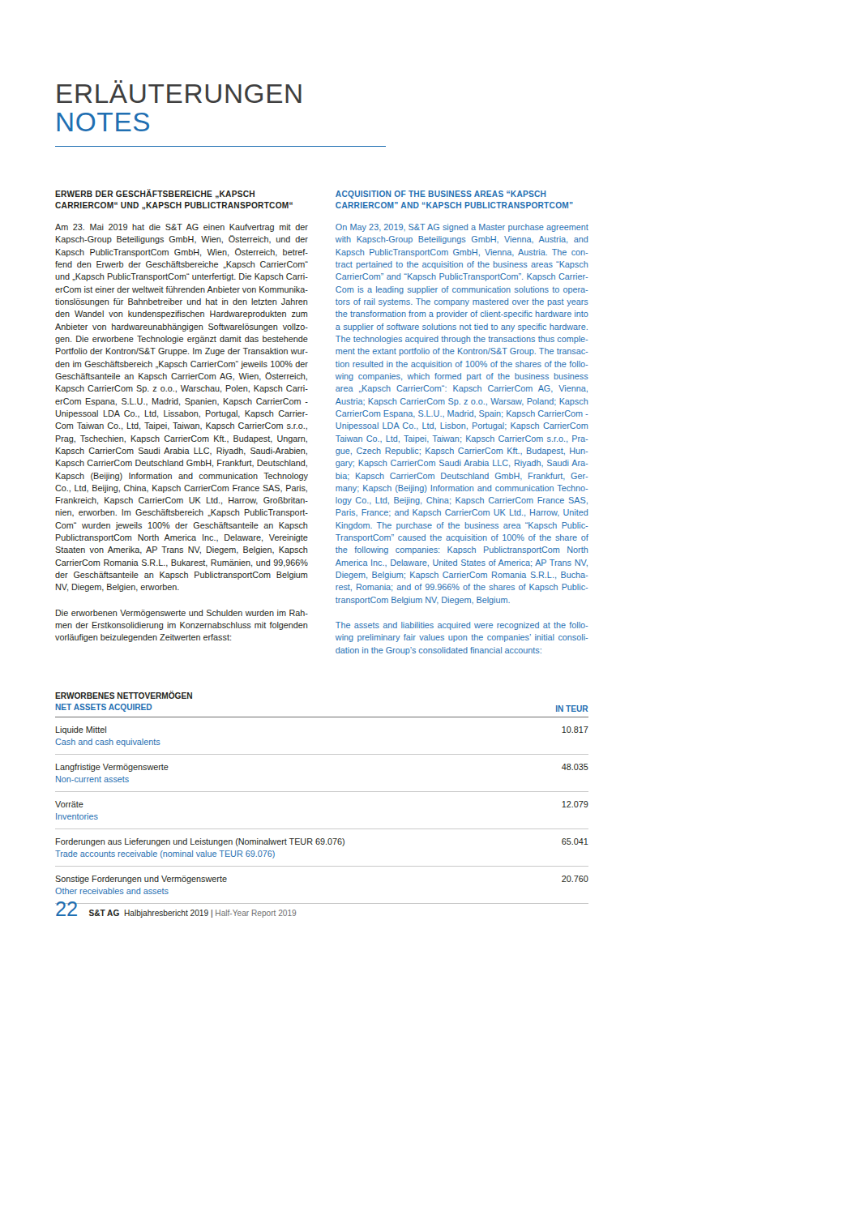ERLÄUTERUNGENNOTES
ERWERB DER GESCHÄFTSBEREICHE „KAPSCH CARRIERCOM“ UND „KAPSCH PUBLICTRANSPORTCOM“
Am 23. Mai 2019 hat die S&T AG einen Kaufvertrag mit der Kapsch-Group Beteiligungs GmbH, Wien, Österreich, und der Kapsch PublicTransportCom GmbH, Wien, Österreich, betreffend den Erwerb der Geschäftsbereiche „Kapsch CarrierCom“ und „Kapsch PublicTransportCom“ unterfertigt. Die Kapsch CarrierCom ist einer der weltweit führenden Anbieter von Kommunikationslösungen für Bahnbetreiber und hat in den letzten Jahren den Wandel von kundenspezifischen Hardwareprodukten zum Anbieter von hardwareunabhängigen Softwarelösungen vollzogen. Die erworbene Technologie ergänzt damit das bestehende Portfolio der Kontron/S&T Gruppe. Im Zuge der Transaktion wurden im Geschäftsbereich „Kapsch CarrierCom“ jeweils 100% der Geschäftsanteile an Kapsch CarrierCom AG, Wien, Österreich, Kapsch CarrierCom Sp. z o.o., Warschau, Polen, Kapsch CarrierCom Espana, S.L.U., Madrid, Spanien, Kapsch CarrierCom - Unipessoal LDA Co., Ltd, Lissabon, Portugal, Kapsch CarrierCom Taiwan Co., Ltd, Taipei, Taiwan, Kapsch CarrierCom s.r.o., Prag, Tschechien, Kapsch CarrierCom Kft., Budapest, Ungarn, Kapsch CarrierCom Saudi Arabia LLC, Riyadh, Saudi-Arabien, Kapsch CarrierCom Deutschland GmbH, Frankfurt, Deutschland, Kapsch (Beijing) Information and communication Technology Co., Ltd, Beijing, China, Kapsch CarrierCom France SAS, Paris, Frankreich, Kapsch CarrierCom UK Ltd., Harrow, Großbritannien, erworben. Im Geschäftsbereich „Kapsch PublicTransportCom“ wurden jeweils 100% der Geschäftsanteile an Kapsch Publictransport­Com North America Inc., Delaware, Vereinigte Staaten von Amerika, AP Trans NV, Diegem, Belgien, Kapsch CarrierCom Romania S.R.L., Bukarest, Rumänien, und 99,966% der Geschäftsanteile an Kapsch PublictransportCom Belgium NV, Diegem, Belgien, erworben.
Die erworbenen Vermögenswerte und Schulden wurden im Rahmen der Erstkonsolidierung im Konzernabschluss mit folgenden vorläufigen beizulegenden Zeitwerten erfasst:
ACQUISITION OF THE BUSINESS AREAS “KAPSCH CARRIERCOM” AND “KAPSCH PUBLICTRANSPORTCOM”
On May 23, 2019, S&T AG signed a Master purchase agreement with Kapsch-Group Beteiligungs GmbH, Vienna, Austria, and Kapsch PublicTransportCom GmbH, Vienna, Austria. The contract pertained to the acquisition of the business areas “Kapsch CarrierCom” and “Kapsch PublicTransportCom”. Kapsch CarrierCom is a leading supplier of communication solutions to operators of rail systems. The company mastered over the past years the transformation from a provider of client-specific hardware into a supplier of software solutions not tied to any specific hardware. The technologies acquired through the transactions thus complement the extant portfolio of the Kontron/S&T Group. The transaction resulted in the acquisition of 100% of the shares of the following companies, which formed part of the business business area „Kapsch CarrierCom“: Kapsch CarrierCom AG, Vienna, Austria; Kapsch CarrierCom Sp. z o.o., Warsaw, Poland; Kapsch CarrierCom Espana, S.L.U., Madrid, Spain; Kapsch CarrierCom - Unipessoal LDA Co., Ltd, Lisbon, Portugal; Kapsch CarrierCom Taiwan Co., Ltd, Taipei, Taiwan; Kapsch CarrierCom s.r.o., Prague, Czech Republic; Kapsch CarrierCom Kft., Budapest, Hungary; Kapsch CarrierCom Saudi Arabia LLC, Riyadh, Saudi Arabia; Kapsch CarrierCom Deutschland GmbH, Frankfurt, Germany; Kapsch (Beijing) Information and communication Technology Co., Ltd, Beijing, China; Kapsch CarrierCom France SAS, Paris, France; and Kapsch CarrierCom UK Ltd., Harrow, United Kingdom. The purchase of the business area “Kapsch PublicTransportCom” caused the acquisition of 100% of the share of the following companies: Kapsch Publictransport­Com North America Inc., Delaware, United States of America; AP Trans NV, Diegem, Belgium; Kapsch CarrierCom Romania S.R.L., Bucharest, Romania; and of 99.966% of the shares of Kapsch PublictransportCom Belgium NV, Diegem, Belgium.
The assets and liabilities acquired were recognized at the following preliminary fair values upon the companies’ initial consolidation in the Group’s consolidated financial accounts:
ERWORBENES NETTOVERMÖGEN
NET ASSETS ACQUIRED
IN TEUR
| Liquide Mittel Cash and cash equivalents | 10.817 |
| Langfristige Vermögenswerte Non-current assets | 48.035 |
| Vorräte Inventories | 12.079 |
| Forderungen aus Lieferungen und Leistungen (Nominalwert TEUR 69.076) Trade accounts receivable (nominal value TEUR 69.076) | 65.041 |
| Sonstige Forderungen und Vermögenswerte Other receivables and assets | 20.760 |
22
S&T AG Halbjahresbericht 2019 | Half-Year Report 2019